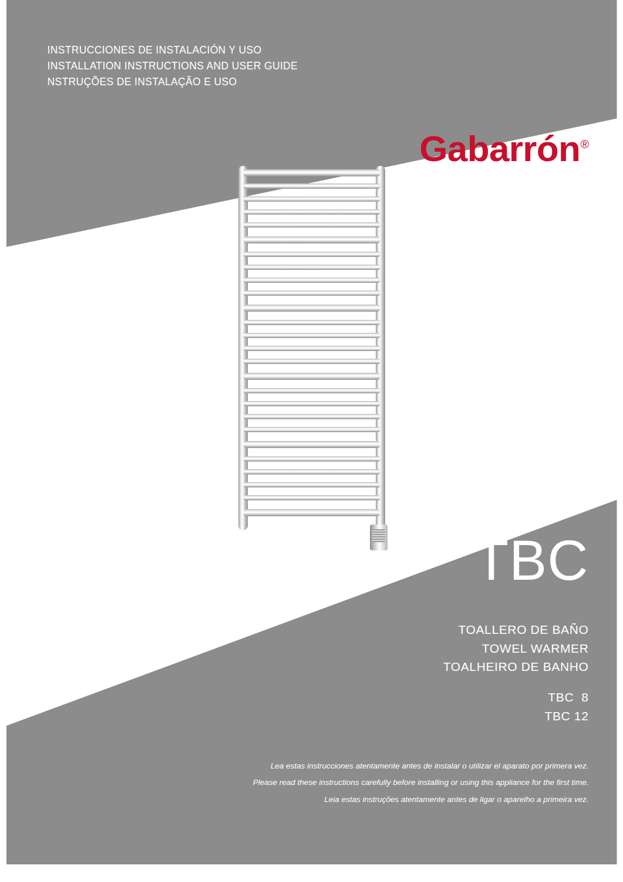INSTRUCCIONES DE INSTALACIÓN Y USO
INSTALLATION INSTRUCTIONS AND USER GUIDE
NSTRUÇÕES DE INSTALAÇÃO E USO
Gabarrón®
TBC
TOALLERO DE BAÑO
TOWEL WARMER
TOALHEIRO DE BANHO
TBC 8
TBC 12
Lea estas instrucciones atentamente antes de instalar o utilizar el aparato por primera vez.
Please read these instructions carefully before installing or using this appliance for the first time.
Leia estas instruções atentamente antes de ligar o aparelho a primeira vez.